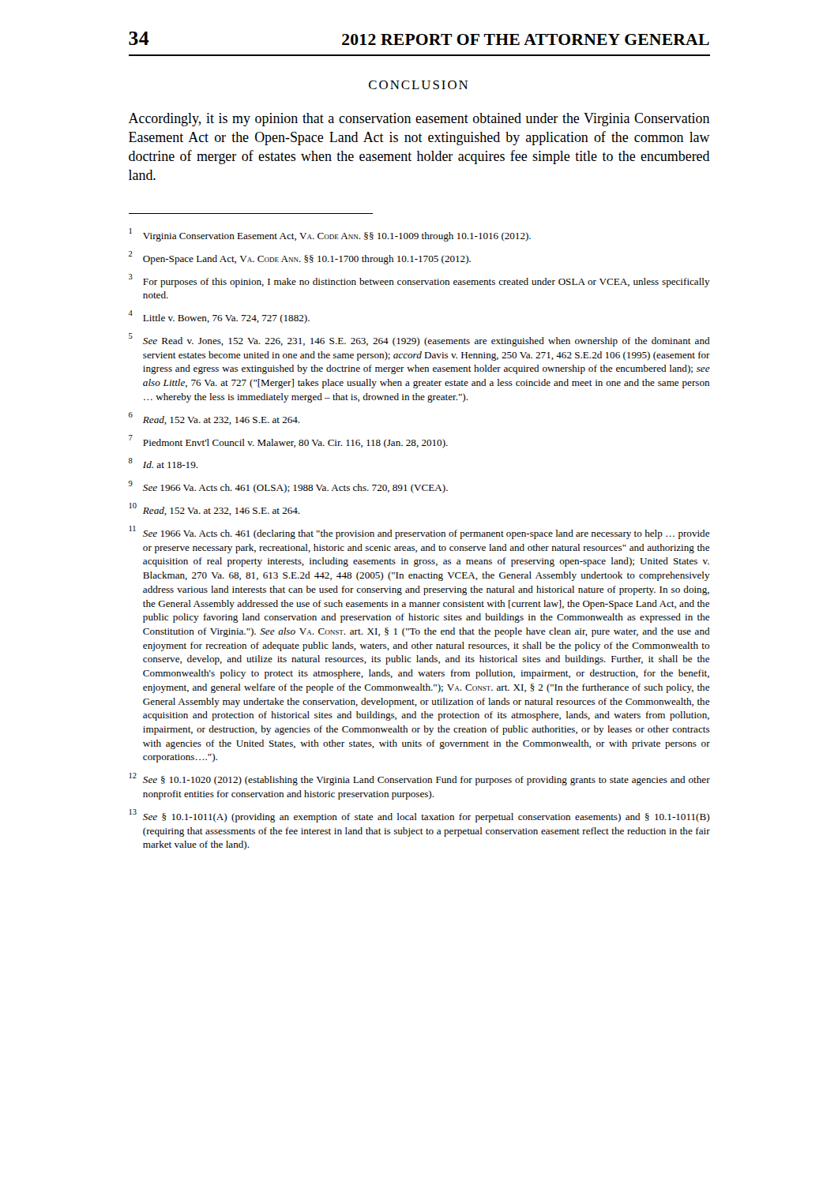34
2012 REPORT OF THE ATTORNEY GENERAL
CONCLUSION
Accordingly, it is my opinion that a conservation easement obtained under the Virginia Conservation Easement Act or the Open-Space Land Act is not extinguished by application of the common law doctrine of merger of estates when the easement holder acquires fee simple title to the encumbered land.
1 Virginia Conservation Easement Act, Va. Code Ann. §§ 10.1-1009 through 10.1-1016 (2012).
2 Open-Space Land Act, Va. Code Ann. §§ 10.1-1700 through 10.1-1705 (2012).
3 For purposes of this opinion, I make no distinction between conservation easements created under OSLA or VCEA, unless specifically noted.
4 Little v. Bowen, 76 Va. 724, 727 (1882).
5 See Read v. Jones, 152 Va. 226, 231, 146 S.E. 263, 264 (1929) (easements are extinguished when ownership of the dominant and servient estates become united in one and the same person); accord Davis v. Henning, 250 Va. 271, 462 S.E.2d 106 (1995) (easement for ingress and egress was extinguished by the doctrine of merger when easement holder acquired ownership of the encumbered land); see also Little, 76 Va. at 727 ("[Merger] takes place usually when a greater estate and a less coincide and meet in one and the same person … whereby the less is immediately merged – that is, drowned in the greater.").
6 Read, 152 Va. at 232, 146 S.E. at 264.
7 Piedmont Envt'l Council v. Malawer, 80 Va. Cir. 116, 118 (Jan. 28, 2010).
8 Id. at 118-19.
9 See 1966 Va. Acts ch. 461 (OLSA); 1988 Va. Acts chs. 720, 891 (VCEA).
10 Read, 152 Va. at 232, 146 S.E. at 264.
11 See 1966 Va. Acts ch. 461 (declaring that "the provision and preservation of permanent open-space land are necessary to help … provide or preserve necessary park, recreational, historic and scenic areas, and to conserve land and other natural resources" and authorizing the acquisition of real property interests, including easements in gross, as a means of preserving open-space land); United States v. Blackman, 270 Va. 68, 81, 613 S.E.2d 442, 448 (2005) ("In enacting VCEA, the General Assembly undertook to comprehensively address various land interests that can be used for conserving and preserving the natural and historical nature of property. In so doing, the General Assembly addressed the use of such easements in a manner consistent with [current law], the Open-Space Land Act, and the public policy favoring land conservation and preservation of historic sites and buildings in the Commonwealth as expressed in the Constitution of Virginia."). See also Va. Const. art. XI, § 1 ("To the end that the people have clean air, pure water, and the use and enjoyment for recreation of adequate public lands, waters, and other natural resources, it shall be the policy of the Commonwealth to conserve, develop, and utilize its natural resources, its public lands, and its historical sites and buildings. Further, it shall be the Commonwealth's policy to protect its atmosphere, lands, and waters from pollution, impairment, or destruction, for the benefit, enjoyment, and general welfare of the people of the Commonwealth."); Va. Const. art. XI, § 2 ("In the furtherance of such policy, the General Assembly may undertake the conservation, development, or utilization of lands or natural resources of the Commonwealth, the acquisition and protection of historical sites and buildings, and the protection of its atmosphere, lands, and waters from pollution, impairment, or destruction, by agencies of the Commonwealth or by the creation of public authorities, or by leases or other contracts with agencies of the United States, with other states, with units of government in the Commonwealth, or with private persons or corporations….").
12 See § 10.1-1020 (2012) (establishing the Virginia Land Conservation Fund for purposes of providing grants to state agencies and other nonprofit entities for conservation and historic preservation purposes).
13 See § 10.1-1011(A) (providing an exemption of state and local taxation for perpetual conservation easements) and § 10.1-1011(B) (requiring that assessments of the fee interest in land that is subject to a perpetual conservation easement reflect the reduction in the fair market value of the land).